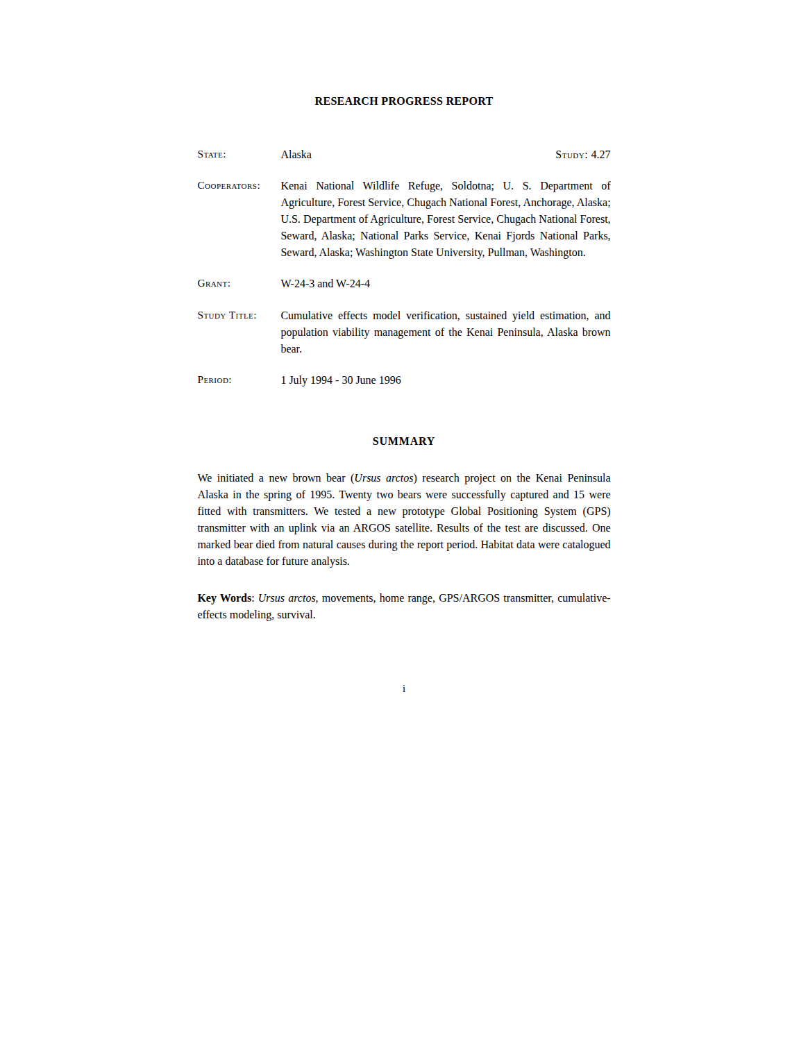RESEARCH PROGRESS REPORT
| State: | Alaska | Study: 4.27 |
| Cooperators: | Kenai National Wildlife Refuge, Soldotna; U. S. Department of Agriculture, Forest Service, Chugach National Forest, Anchorage, Alaska; U.S. Department of Agriculture, Forest Service, Chugach National Forest, Seward, Alaska; National Parks Service, Kenai Fjords National Parks, Seward, Alaska; Washington State University, Pullman, Washington. |
| Grant: | W-24-3 and W-24-4 |
| Study Title: | Cumulative effects model verification, sustained yield estimation, and population viability management of the Kenai Peninsula, Alaska brown bear. |
| Period: | 1 July 1994 - 30 June 1996 |
SUMMARY
We initiated a new brown bear (Ursus arctos) research project on the Kenai Peninsula Alaska in the spring of 1995. Twenty two bears were successfully captured and 15 were fitted with transmitters. We tested a new prototype Global Positioning System (GPS) transmitter with an uplink via an ARGOS satellite. Results of the test are discussed. One marked bear died from natural causes during the report period. Habitat data were catalogued into a database for future analysis.
Key Words: Ursus arctos, movements, home range, GPS/ARGOS transmitter, cumulative-effects modeling, survival.
i